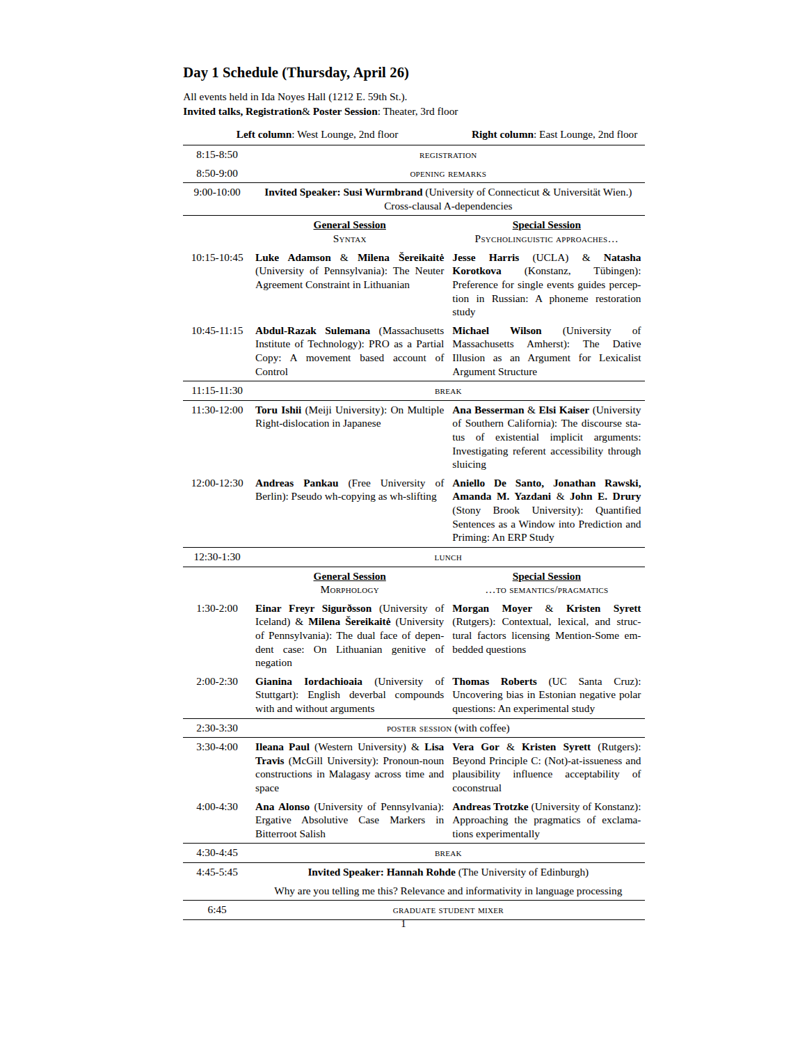Day 1 Schedule (Thursday, April 26)
All events held in Ida Noyes Hall (1212 E. 59th St.).
Invited talks, Registration& Poster Session: Theater, 3rd floor
Left column: West Lounge, 2nd floor Right column: East Lounge, 2nd floor
| 8:15-8:50 | registration |
| 8:50-9:00 | opening remarks |
| 9:00-10:00 | Invited Speaker: Susi Wurmbrand (University of Connecticut & Universität Wien.) Cross-clausal A-dependencies |
| | General Session | Special Session |
| | Syntax | Psycholinguistic approaches… |
| 10:15-10:45 | Luke Adamson & Milena Šereikaitė (University of Pennsylvania): The Neuter Agreement Constraint in Lithuanian | Jesse Harris (UCLA) & Natasha Korotkova (Konstanz, Tübingen): Preference for single events guides perception in Russian: A phoneme restoration study |
| 10:45-11:15 | Abdul-Razak Sulemana (Massachusetts Institute of Technology): PRO as a Partial Copy: A movement based account of Control | Michael Wilson (University of Massachusetts Amherst): The Dative Illusion as an Argument for Lexicalist Argument Structure |
| 11:15-11:30 | break |
| 11:30-12:00 | Toru Ishii (Meiji University): On Multiple Right-dislocation in Japanese | Ana Besserman & Elsi Kaiser (University of Southern California): The discourse status of existential implicit arguments: Investigating referent accessibility through sluicing |
| 12:00-12:30 | Andreas Pankau (Free University of Berlin): Pseudo wh-copying as wh-slifting | Aniello De Santo, Jonathan Rawski, Amanda M. Yazdani & John E. Drury (Stony Brook University): Quantified Sentences as a Window into Prediction and Priming: An ERP Study |
| 12:30-1:30 | lunch |
| | General Session | Special Session |
| | Morphology | …to semantics/pragmatics |
| 1:30-2:00 | Einar Freyr Sigurðsson (University of Iceland) & Milena Šereikaitė (University of Pennsylvania): The dual face of dependent case: On Lithuanian genitive of negation | Morgan Moyer & Kristen Syrett (Rutgers): Contextual, lexical, and structural factors licensing Mention-Some embedded questions |
| 2:00-2:30 | Gianina Iordachioaia (University of Stuttgart): English deverbal compounds with and without arguments | Thomas Roberts (UC Santa Cruz): Uncovering bias in Estonian negative polar questions: An experimental study |
| 2:30-3:30 | poster session (with coffee) |
| 3:30-4:00 | Ileana Paul (Western University) & Lisa Travis (McGill University): Pronoun-noun constructions in Malagasy across time and space | Vera Gor & Kristen Syrett (Rutgers): Beyond Principle C: (Not)-at-issueness and plausibility influence acceptability of coconstrual |
| 4:00-4:30 | Ana Alonso (University of Pennsylvania): Ergative Absolutive Case Markers in Bitterroot Salish | Andreas Trotzke (University of Konstanz): Approaching the pragmatics of exclamations experimentally |
| 4:30-4:45 | break |
| 4:45-5:45 | Invited Speaker: Hannah Rohde (The University of Edinburgh) |
| | Why are you telling me this? Relevance and informativity in language processing |
| 6:45 | graduate student mixer |
1